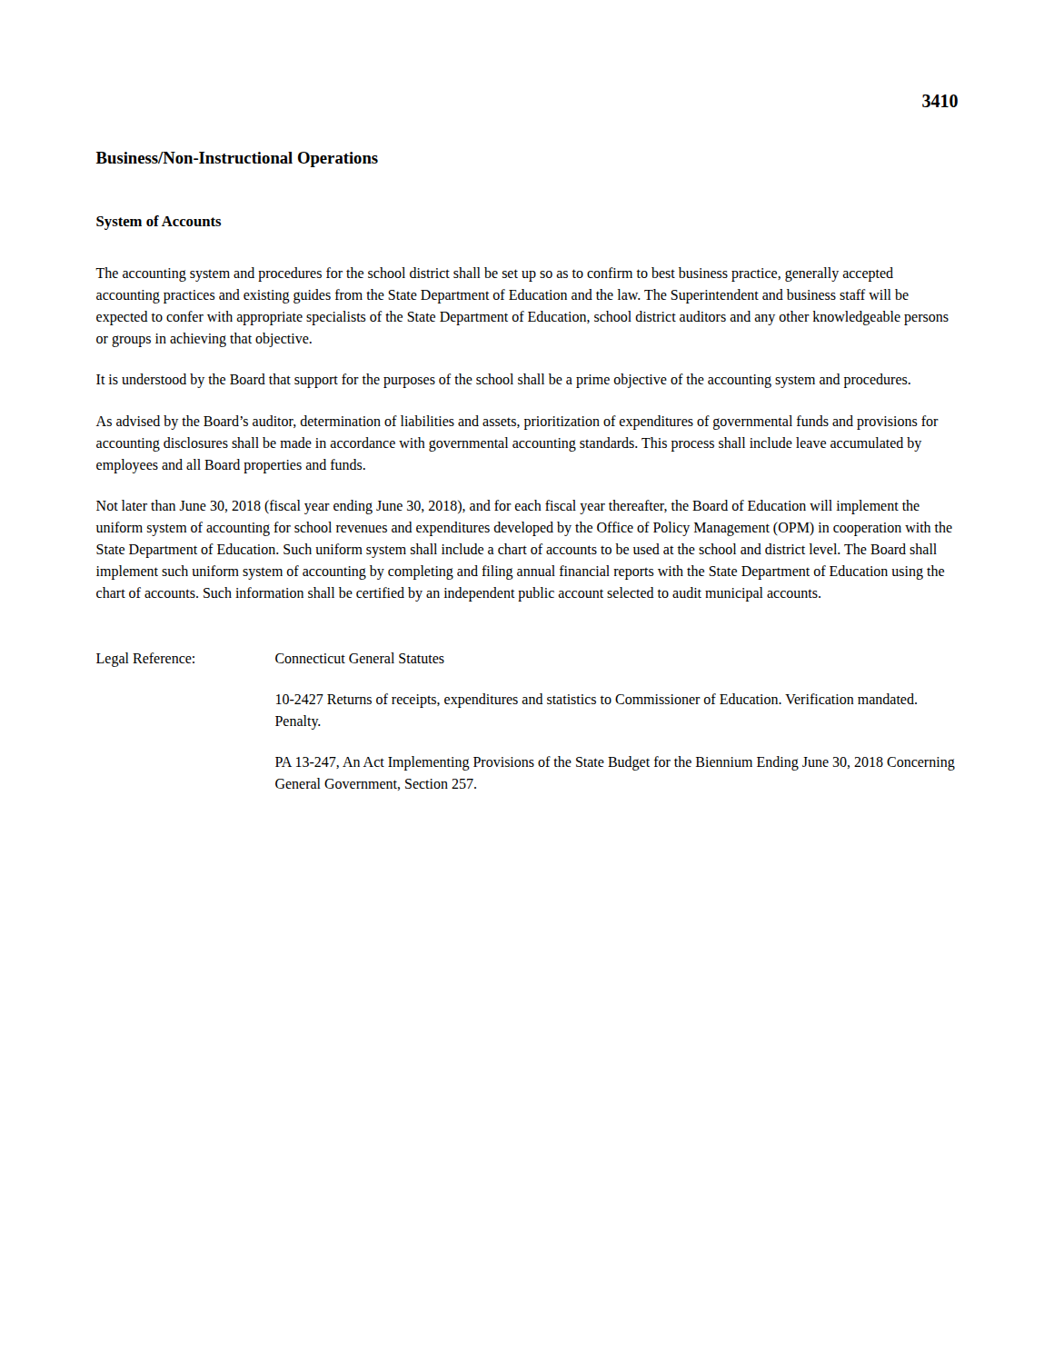3410
Business/Non-Instructional Operations
System of Accounts
The accounting system and procedures for the school district shall be set up so as to confirm to best business practice, generally accepted accounting practices and existing guides from the State Department of Education and the law. The Superintendent and business staff will be expected to confer with appropriate specialists of the State Department of Education, school district auditors and any other knowledgeable persons or groups in achieving that objective.
It is understood by the Board that support for the purposes of the school shall be a prime objective of the accounting system and procedures.
As advised by the Board’s auditor, determination of liabilities and assets, prioritization of expenditures of governmental funds and provisions for accounting disclosures shall be made in accordance with governmental accounting standards. This process shall include leave accumulated by employees and all Board properties and funds.
Not later than June 30, 2018 (fiscal year ending June 30, 2018), and for each fiscal year thereafter, the Board of Education will implement the uniform system of accounting for school revenues and expenditures developed by the Office of Policy Management (OPM) in cooperation with the State Department of Education. Such uniform system shall include a chart of accounts to be used at the school and district level. The Board shall implement such uniform system of accounting by completing and filing annual financial reports with the State Department of Education using the chart of accounts. Such information shall be certified by an independent public account selected to audit municipal accounts.
| Legal Reference: | Connecticut General Statutes |
| | 10-2427 Returns of receipts, expenditures and statistics to Commissioner of Education. Verification mandated. Penalty. |
| | PA 13-247, An Act Implementing Provisions of the State Budget for the Biennium Ending June 30, 2018 Concerning General Government, Section 257. |